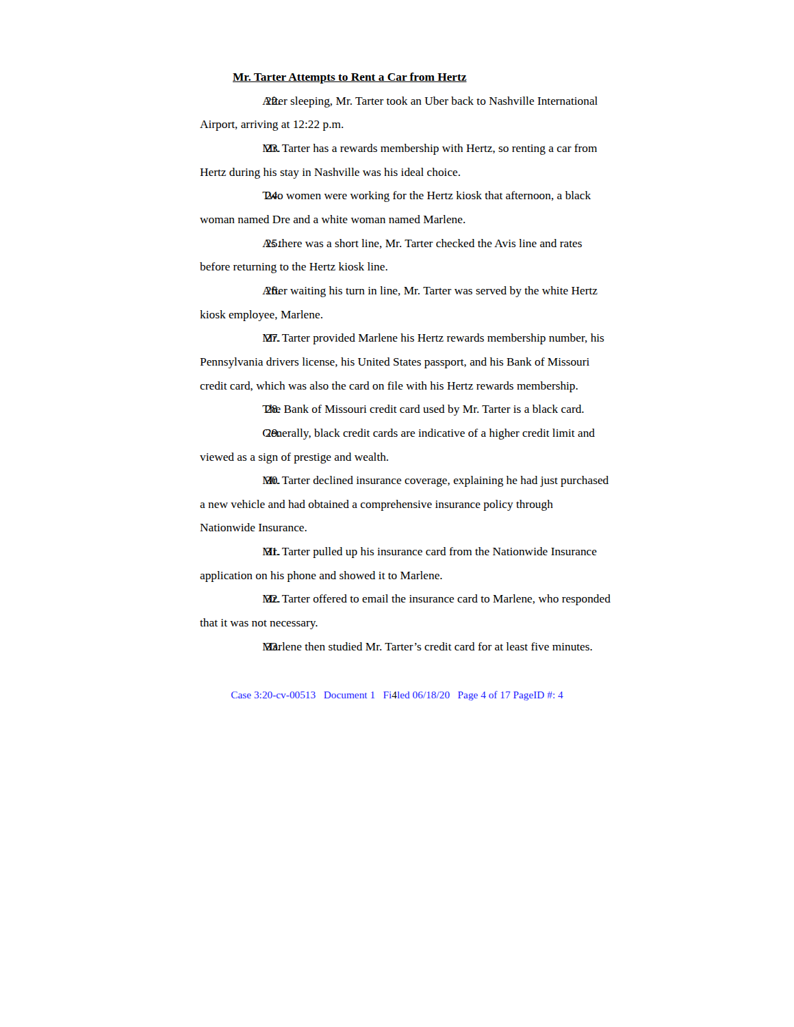Mr. Tarter Attempts to Rent a Car from Hertz
22. After sleeping, Mr. Tarter took an Uber back to Nashville International Airport, arriving at 12:22 p.m.
23. Mr. Tarter has a rewards membership with Hertz, so renting a car from Hertz during his stay in Nashville was his ideal choice.
24. Two women were working for the Hertz kiosk that afternoon, a black woman named Dre and a white woman named Marlene.
25. As there was a short line, Mr. Tarter checked the Avis line and rates before returning to the Hertz kiosk line.
26. After waiting his turn in line, Mr. Tarter was served by the white Hertz kiosk employee, Marlene.
27. Mr. Tarter provided Marlene his Hertz rewards membership number, his Pennsylvania drivers license, his United States passport, and his Bank of Missouri credit card, which was also the card on file with his Hertz rewards membership.
28. The Bank of Missouri credit card used by Mr. Tarter is a black card.
29. Generally, black credit cards are indicative of a higher credit limit and viewed as a sign of prestige and wealth.
30. Mr. Tarter declined insurance coverage, explaining he had just purchased a new vehicle and had obtained a comprehensive insurance policy through Nationwide Insurance.
31. Mr. Tarter pulled up his insurance card from the Nationwide Insurance application on his phone and showed it to Marlene.
32. Mr. Tarter offered to email the insurance card to Marlene, who responded that it was not necessary.
33. Marlene then studied Mr. Tarter’s credit card for at least five minutes.
Case 3:20-cv-00513 Document 1 Fi4led 06/18/20 Page 4 of 17 PageID #: 4